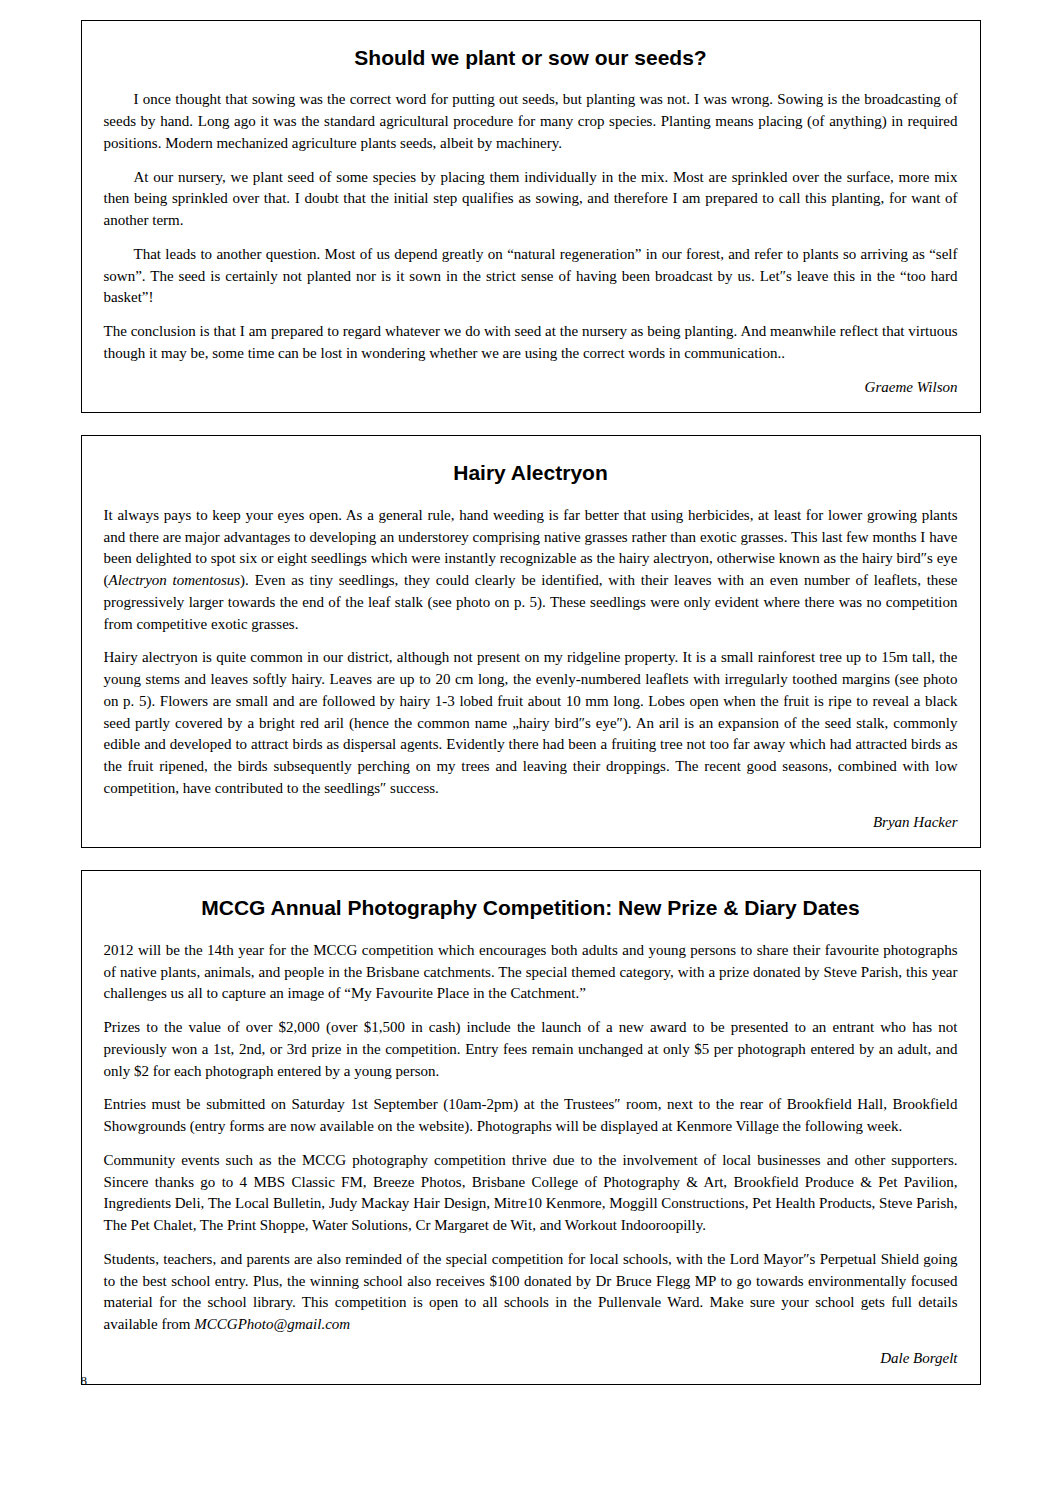Should we plant or sow our seeds?
I once thought that sowing was the correct word for putting out seeds, but planting was not. I was wrong. Sowing is the broadcasting of seeds by hand. Long ago it was the standard agricultural procedure for many crop species. Planting means placing (of anything) in required positions. Modern mechanized agriculture plants seeds, albeit by machinery.
At our nursery, we plant seed of some species by placing them individually in the mix. Most are sprinkled over the surface, more mix then being sprinkled over that. I doubt that the initial step qualifies as sowing, and therefore I am prepared to call this planting, for want of another term.
That leads to another question. Most of us depend greatly on “natural regeneration” in our forest, and refer to plants so arriving as “self sown”. The seed is certainly not planted nor is it sown in the strict sense of having been broadcast by us. Let″s leave this in the “too hard basket”!
The conclusion is that I am prepared to regard whatever we do with seed at the nursery as being planting. And meanwhile reflect that virtuous though it may be, some time can be lost in wondering whether we are using the correct words in communication..
Graeme Wilson
Hairy Alectryon
It always pays to keep your eyes open. As a general rule, hand weeding is far better that using herbicides, at least for lower growing plants and there are major advantages to developing an understorey comprising native grasses rather than exotic grasses. This last few months I have been delighted to spot six or eight seedlings which were instantly recognizable as the hairy alectryon, otherwise known as the hairy bird″s eye (Alectryon tomentosus). Even as tiny seedlings, they could clearly be identified, with their leaves with an even number of leaflets, these progressively larger towards the end of the leaf stalk (see photo on p. 5). These seedlings were only evident where there was no competition from competitive exotic grasses.
Hairy alectryon is quite common in our district, although not present on my ridgeline property. It is a small rainforest tree up to 15m tall, the young stems and leaves softly hairy. Leaves are up to 20 cm long, the evenly-numbered leaflets with irregularly toothed margins (see photo on p. 5). Flowers are small and are followed by hairy 1-3 lobed fruit about 10 mm long. Lobes open when the fruit is ripe to reveal a black seed partly covered by a bright red aril (hence the common name „hairy bird″s eye″). An aril is an expansion of the seed stalk, commonly edible and developed to attract birds as dispersal agents. Evidently there had been a fruiting tree not too far away which had attracted birds as the fruit ripened, the birds subsequently perching on my trees and leaving their droppings. The recent good seasons, combined with low competition, have contributed to the seedlings″ success.
Bryan Hacker
MCCG Annual Photography Competition: New Prize & Diary Dates
2012 will be the 14th year for the MCCG competition which encourages both adults and young persons to share their favourite photographs of native plants, animals, and people in the Brisbane catchments. The special themed category, with a prize donated by Steve Parish, this year challenges us all to capture an image of “My Favourite Place in the Catchment.”
Prizes to the value of over $2,000 (over $1,500 in cash) include the launch of a new award to be presented to an entrant who has not previously won a 1st, 2nd, or 3rd prize in the competition. Entry fees remain unchanged at only $5 per photograph entered by an adult, and only $2 for each photograph entered by a young person.
Entries must be submitted on Saturday 1st September (10am-2pm) at the Trustees″ room, next to the rear of Brookfield Hall, Brookfield Showgrounds (entry forms are now available on the website). Photographs will be displayed at Kenmore Village the following week.
Community events such as the MCCG photography competition thrive due to the involvement of local businesses and other supporters. Sincere thanks go to 4 MBS Classic FM, Breeze Photos, Brisbane College of Photography & Art, Brookfield Produce & Pet Pavilion, Ingredients Deli, The Local Bulletin, Judy Mackay Hair Design, Mitre10 Kenmore, Moggill Constructions, Pet Health Products, Steve Parish, The Pet Chalet, The Print Shoppe, Water Solutions, Cr Margaret de Wit, and Workout Indooroopilly.
Students, teachers, and parents are also reminded of the special competition for local schools, with the Lord Mayor″s Perpetual Shield going to the best school entry. Plus, the winning school also receives $100 donated by Dr Bruce Flegg MP to go towards environmentally focused material for the school library. This competition is open to all schools in the Pullenvale Ward. Make sure your school gets full details available from MCCGPhoto@gmail.com
Dale Borgelt
8